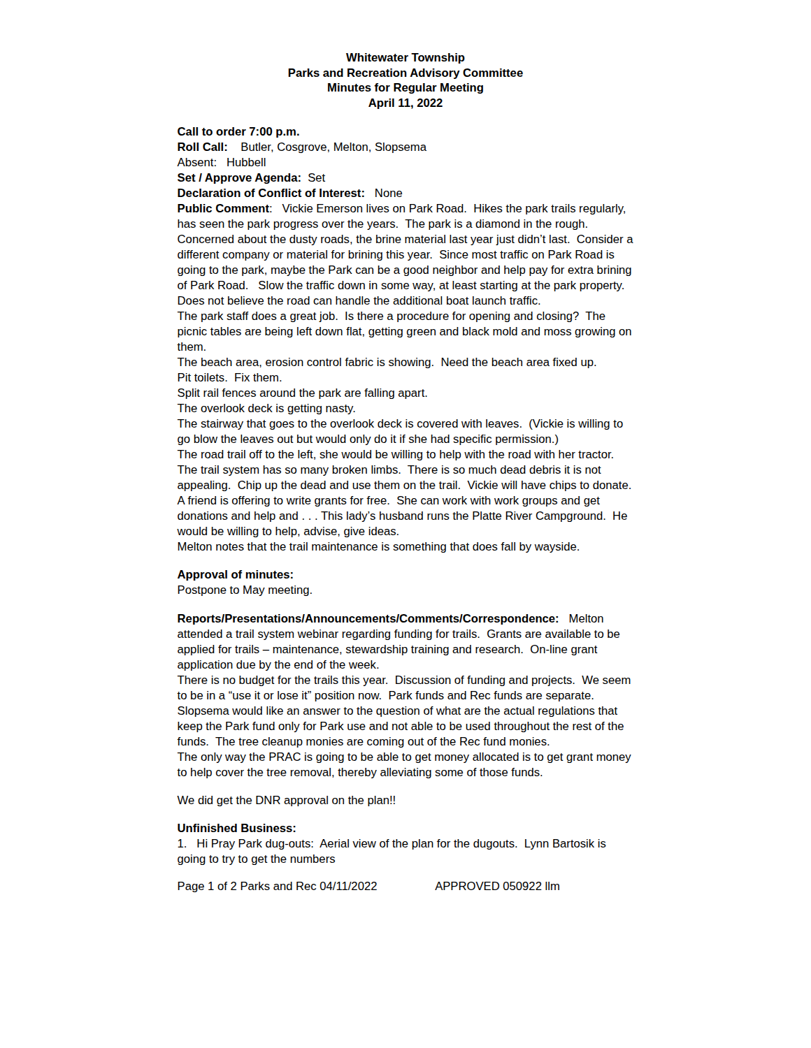Whitewater Township
Parks and Recreation Advisory Committee
Minutes for Regular Meeting
April 11, 2022
Call to order 7:00 p.m.
Roll Call: Butler, Cosgrove, Melton, Slopsema
Absent: Hubbell
Set / Approve Agenda: Set
Declaration of Conflict of Interest: None
Public Comment: Vickie Emerson lives on Park Road. Hikes the park trails regularly, has seen the park progress over the years. The park is a diamond in the rough. Concerned about the dusty roads, the brine material last year just didn’t last. Consider a different company or material for brining this year. Since most traffic on Park Road is going to the park, maybe the Park can be a good neighbor and help pay for extra brining of Park Road. Slow the traffic down in some way, at least starting at the park property. Does not believe the road can handle the additional boat launch traffic.
The park staff does a great job. Is there a procedure for opening and closing? The picnic tables are being left down flat, getting green and black mold and moss growing on them.
The beach area, erosion control fabric is showing. Need the beach area fixed up.
Pit toilets. Fix them.
Split rail fences around the park are falling apart.
The overlook deck is getting nasty.
The stairway that goes to the overlook deck is covered with leaves. (Vickie is willing to go blow the leaves out but would only do it if she had specific permission.)
The road trail off to the left, she would be willing to help with the road with her tractor.
The trail system has so many broken limbs. There is so much dead debris it is not appealing. Chip up the dead and use them on the trail. Vickie will have chips to donate.
A friend is offering to write grants for free. She can work with work groups and get donations and help and . . . This lady’s husband runs the Platte River Campground. He would be willing to help, advise, give ideas.
Melton notes that the trail maintenance is something that does fall by wayside.
Approval of minutes:
Postpone to May meeting.
Reports/Presentations/Announcements/Comments/Correspondence: Melton attended a trail system webinar regarding funding for trails. Grants are available to be applied for trails – maintenance, stewardship training and research. On-line grant application due by the end of the week.
There is no budget for the trails this year. Discussion of funding and projects. We seem to be in a “use it or lose it” position now. Park funds and Rec funds are separate. Slopsema would like an answer to the question of what are the actual regulations that keep the Park fund only for Park use and not able to be used throughout the rest of the funds. The tree cleanup monies are coming out of the Rec fund monies.
The only way the PRAC is going to be able to get money allocated is to get grant money to help cover the tree removal, thereby alleviating some of those funds.
We did get the DNR approval on the plan!!
Unfinished Business:
1. Hi Pray Park dug-outs: Aerial view of the plan for the dugouts. Lynn Bartosik is going to try to get the numbers
Page 1 of 2 Parks and Rec 04/11/2022
APPROVED 050922 llm